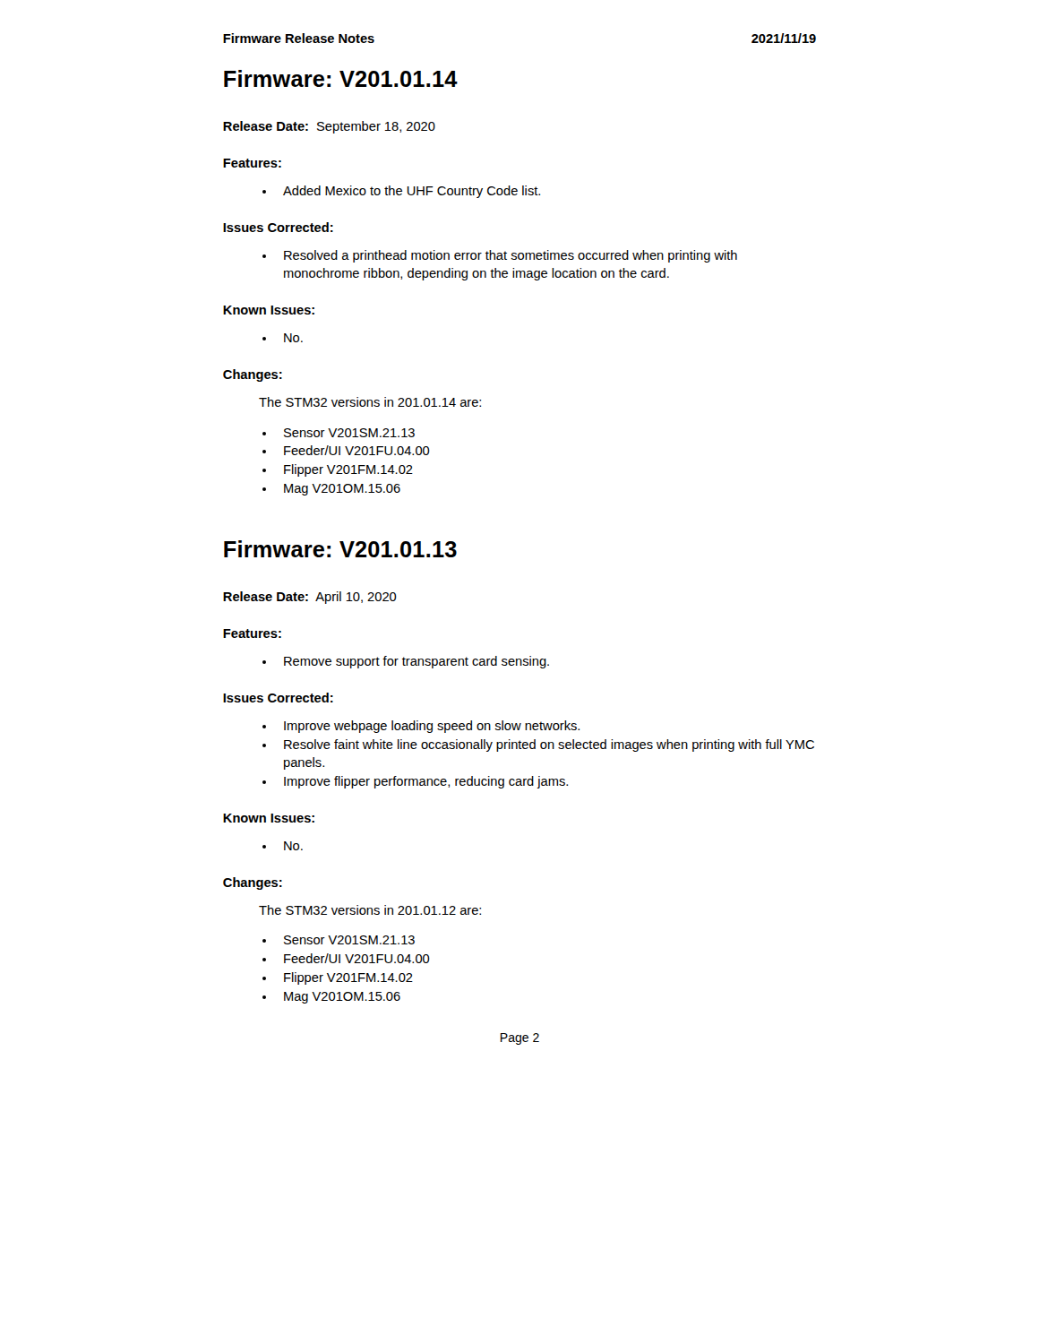Firmware Release Notes 2021/11/19
Firmware: V201.01.14
Release Date: September 18, 2020
Features:
Added Mexico to the UHF Country Code list.
Issues Corrected:
Resolved a printhead motion error that sometimes occurred when printing with monochrome ribbon, depending on the image location on the card.
Known Issues:
No.
Changes:
The STM32 versions in 201.01.14 are:
Sensor V201SM.21.13
Feeder/UI V201FU.04.00
Flipper V201FM.14.02
Mag V201OM.15.06
Firmware: V201.01.13
Release Date: April 10, 2020
Features:
Remove support for transparent card sensing.
Issues Corrected:
Improve webpage loading speed on slow networks.
Resolve faint white line occasionally printed on selected images when printing with full YMC panels.
Improve flipper performance, reducing card jams.
Known Issues:
No.
Changes:
The STM32 versions in 201.01.12 are:
Sensor V201SM.21.13
Feeder/UI V201FU.04.00
Flipper V201FM.14.02
Mag V201OM.15.06
Page 2